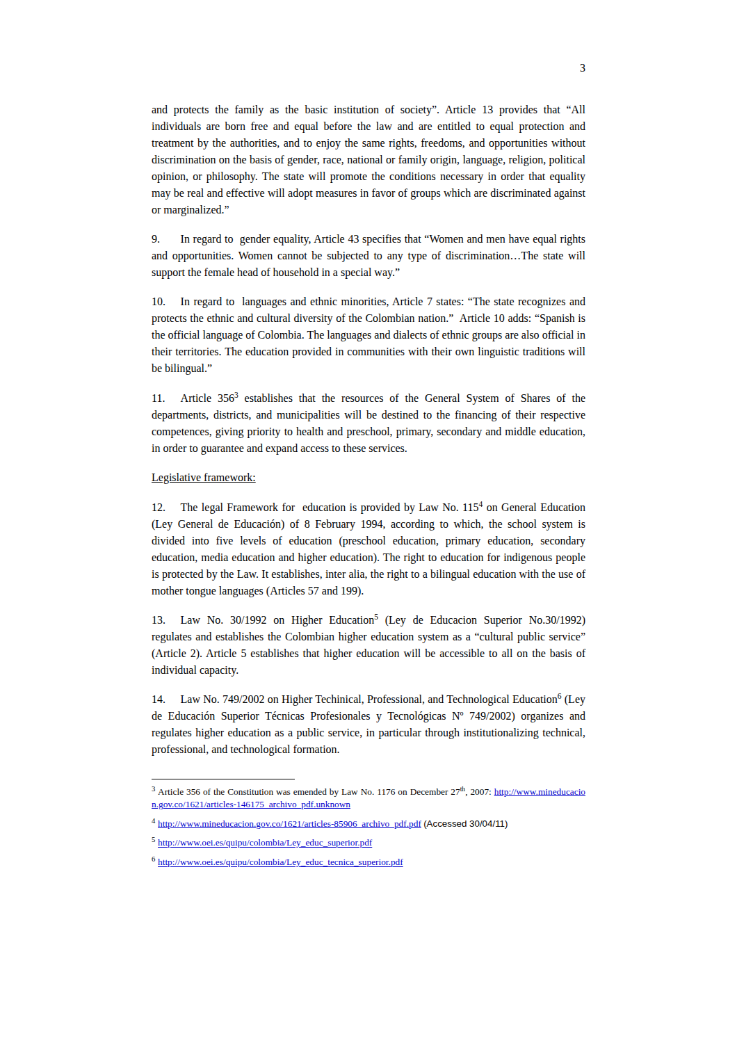3
and protects the family as the basic institution of society”. Article 13 provides that “All individuals are born free and equal before the law and are entitled to equal protection and treatment by the authorities, and to enjoy the same rights, freedoms, and opportunities without discrimination on the basis of gender, race, national or family origin, language, religion, political opinion, or philosophy. The state will promote the conditions necessary in order that equality may be real and effective will adopt measures in favor of groups which are discriminated against or marginalized.”
9. In regard to gender equality, Article 43 specifies that “Women and men have equal rights and opportunities. Women cannot be subjected to any type of discrimination…The state will support the female head of household in a special way.”
10. In regard to languages and ethnic minorities, Article 7 states: “The state recognizes and protects the ethnic and cultural diversity of the Colombian nation.” Article 10 adds: “Spanish is the official language of Colombia. The languages and dialects of ethnic groups are also official in their territories. The education provided in communities with their own linguistic traditions will be bilingual.”
11. Article 3563 establishes that the resources of the General System of Shares of the departments, districts, and municipalities will be destined to the financing of their respective competences, giving priority to health and preschool, primary, secondary and middle education, in order to guarantee and expand access to these services.
Legislative framework:
12. The legal Framework for education is provided by Law No. 1154 on General Education (Ley General de Educación) of 8 February 1994, according to which, the school system is divided into five levels of education (preschool education, primary education, secondary education, media education and higher education). The right to education for indigenous people is protected by the Law. It establishes, inter alia, the right to a bilingual education with the use of mother tongue languages (Articles 57 and 199).
13. Law No. 30/1992 on Higher Education5 (Ley de Educacion Superior No.30/1992) regulates and establishes the Colombian higher education system as a “cultural public service” (Article 2). Article 5 establishes that higher education will be accessible to all on the basis of individual capacity.
14. Law No. 749/2002 on Higher Techinical, Professional, and Technological Education6 (Ley de Educación Superior Técnicas Profesionales y Tecnológicas Nº 749/2002) organizes and regulates higher education as a public service, in particular through institutionalizing technical, professional, and technological formation.
3 Article 356 of the Constitution was emended by Law No. 1176 on December 27th, 2007: http://www.mineducacion.gov.co/1621/articles-146175_archivo_pdf.unknown
4 http://www.mineducacion.gov.co/1621/articles-85906_archivo_pdf.pdf (Accessed 30/04/11)
5 http://www.oei.es/quipu/colombia/Ley_educ_superior.pdf
6 http://www.oei.es/quipu/colombia/Ley_educ_tecnica_superior.pdf